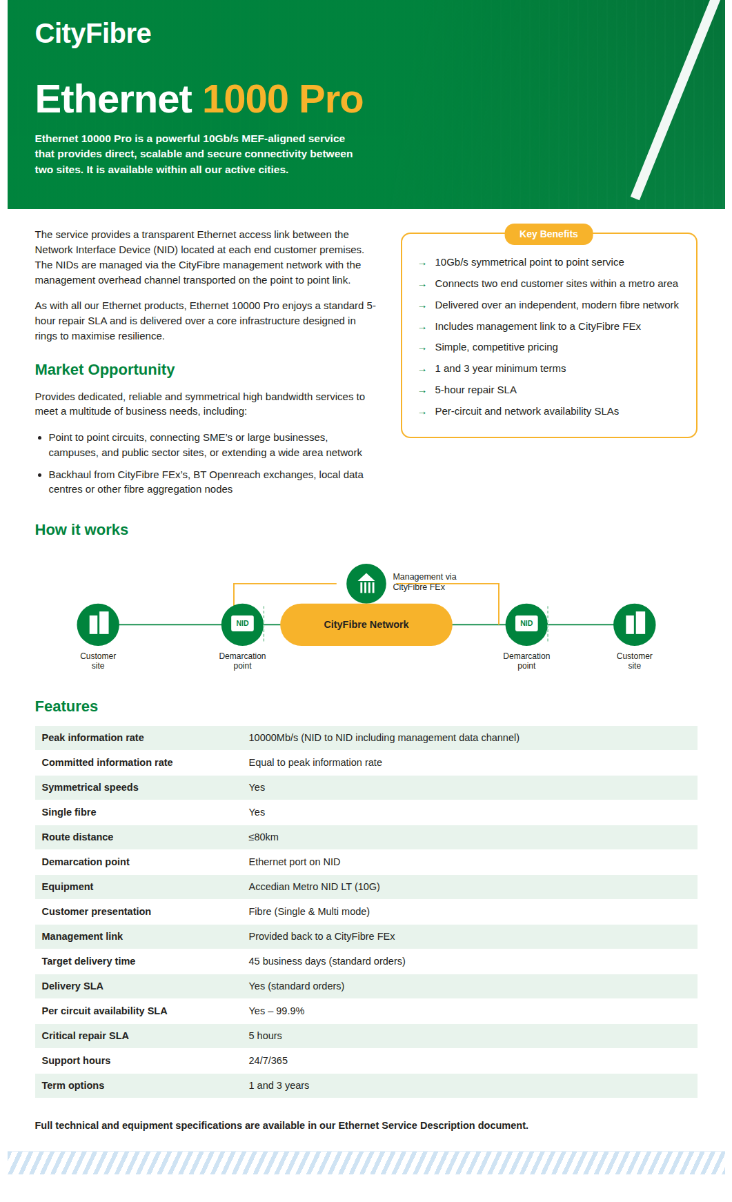CityFibre
Ethernet 1000 Pro
Ethernet 10000 Pro is a powerful 10Gb/s MEF-aligned service that provides direct, scalable and secure connectivity between two sites. It is available within all our active cities.
The service provides a transparent Ethernet access link between the Network Interface Device (NID) located at each end customer premises. The NIDs are managed via the CityFibre management network with the management overhead channel transported on the point to point link.
As with all our Ethernet products, Ethernet 10000 Pro enjoys a standard 5-hour repair SLA and is delivered over a core infrastructure designed in rings to maximise resilience.
Market Opportunity
Provides dedicated, reliable and symmetrical high bandwidth services to meet a multitude of business needs, including:
Point to point circuits, connecting SME’s or large businesses, campuses, and public sector sites, or extending a wide area network
Backhaul from CityFibre FEx’s, BT Openreach exchanges, local data centres or other fibre aggregation nodes
Key Benefits
10Gb/s symmetrical point to point service
Connects two end customer sites within a metro area
Delivered over an independent, modern fibre network
Includes management link to a CityFibre FEx
Simple, competitive pricing
1 and 3 year minimum terms
5-hour repair SLA
Per-circuit and network availability SLAs
How it works
Management via CityFibre FEx CityFibre Network Customer site NID Demarcation point NID Demarcation point Customer site
Features
| Peak information rate | 10000Mb/s (NID to NID including management data channel) |
| Committed information rate | Equal to peak information rate |
| Symmetrical speeds | Yes |
| Single fibre | Yes |
| Route distance | ≤80km |
| Demarcation point | Ethernet port on NID |
| Equipment | Accedian Metro NID LT (10G) |
| Customer presentation | Fibre (Single & Multi mode) |
| Management link | Provided back to a CityFibre FEx |
| Target delivery time | 45 business days (standard orders) |
| Delivery SLA | Yes (standard orders) |
| Per circuit availability SLA | Yes – 99.9% |
| Critical repair SLA | 5 hours |
| Support hours | 24/7/365 |
| Term options | 1 and 3 years |
Full technical and equipment specifications are available in our Ethernet Service Description document.